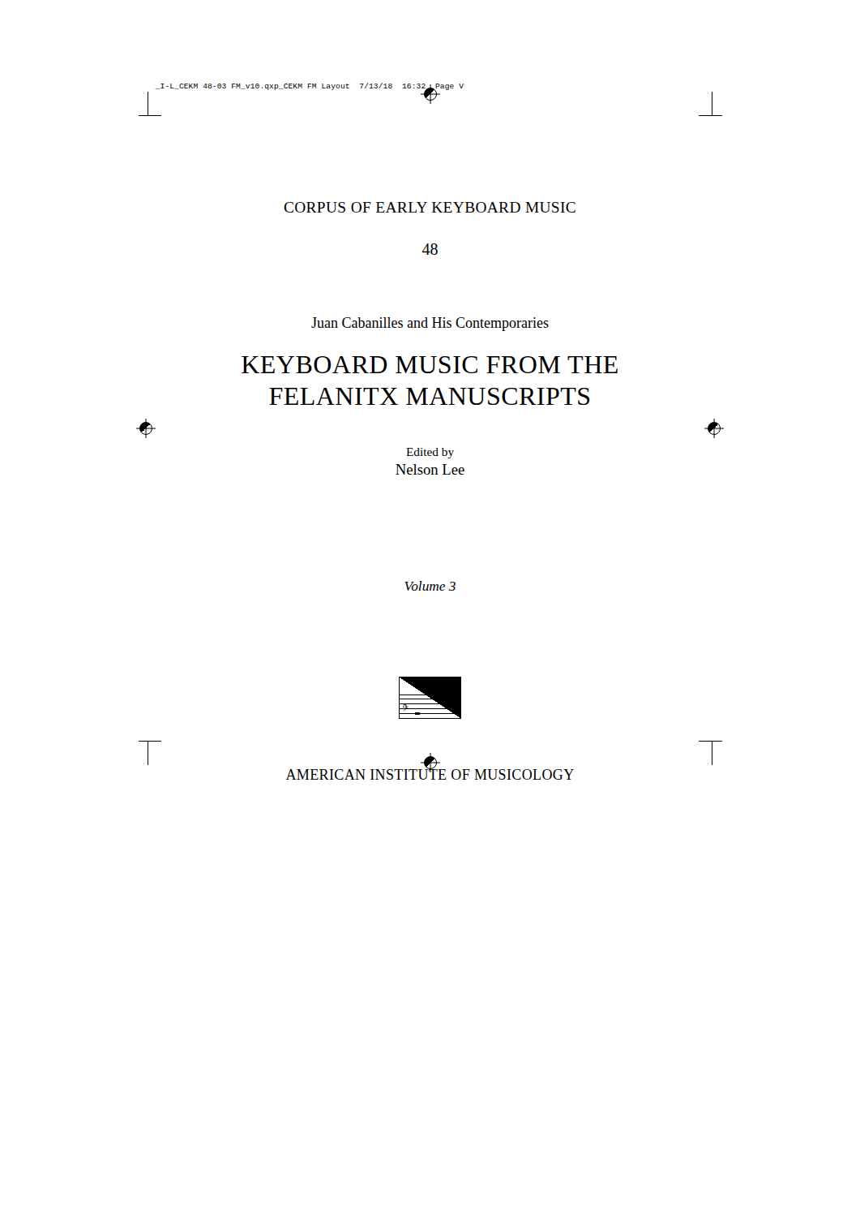_I-L_CEKM 48-03 FM_v10.qxp_CEKM FM Layout 7/13/18 16:32 Page V
CORPUS OF EARLY KEYBOARD MUSIC
48
Juan Cabanilles and His Contemporaries
KEYBOARD MUSIC FROM THE FELANITX MANUSCRIPTS
Edited by
Nelson Lee
Volume 3
𝄢
AMERICAN INSTITUTE OF MUSICOLOGY